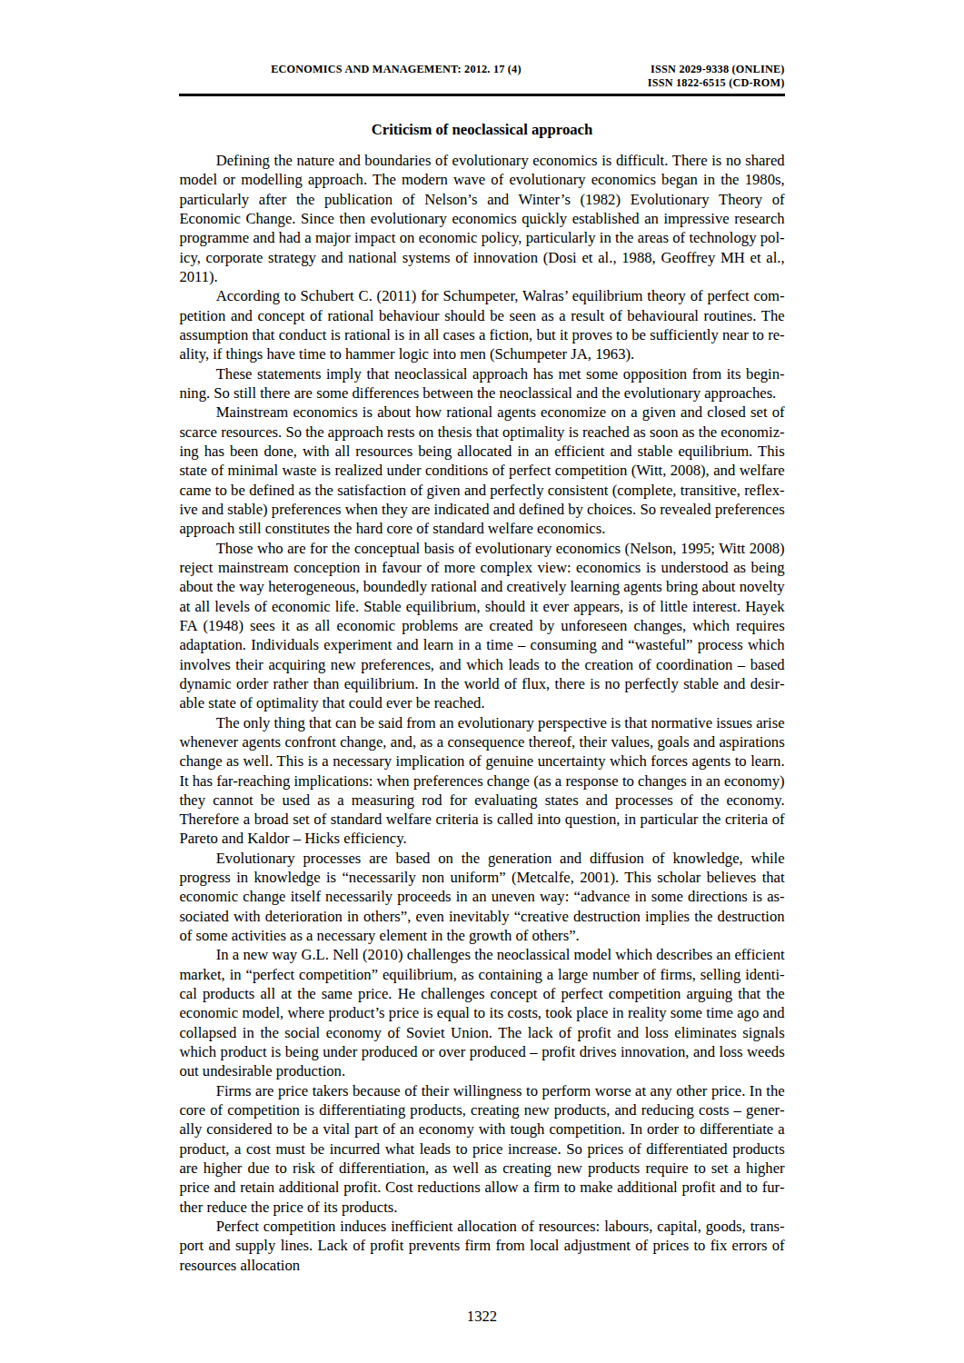ECONOMICS AND MANAGEMENT: 2012. 17 (4)
ISSN 2029-9338 (ONLINE)
ISSN 1822-6515 (CD-ROM)
Criticism of neoclassical approach
Defining the nature and boundaries of evolutionary economics is difficult. There is no shared model or modelling approach. The modern wave of evolutionary economics began in the 1980s, particularly after the publication of Nelson’s and Winter’s (1982) Evolutionary Theory of Economic Change. Since then evolutionary economics quickly established an impressive research programme and had a major impact on economic policy, particularly in the areas of technology policy, corporate strategy and national systems of innovation (Dosi et al., 1988, Geoffrey MH et al., 2011).
According to Schubert C. (2011) for Schumpeter, Walras’ equilibrium theory of perfect competition and concept of rational behaviour should be seen as a result of behavioural routines. The assumption that conduct is rational is in all cases a fiction, but it proves to be sufficiently near to reality, if things have time to hammer logic into men (Schumpeter JA, 1963).
These statements imply that neoclassical approach has met some opposition from its beginning. So still there are some differences between the neoclassical and the evolutionary approaches.
Mainstream economics is about how rational agents economize on a given and closed set of scarce resources. So the approach rests on thesis that optimality is reached as soon as the economizing has been done, with all resources being allocated in an efficient and stable equilibrium. This state of minimal waste is realized under conditions of perfect competition (Witt, 2008), and welfare came to be defined as the satisfaction of given and perfectly consistent (complete, transitive, reflexive and stable) preferences when they are indicated and defined by choices. So revealed preferences approach still constitutes the hard core of standard welfare economics.
Those who are for the conceptual basis of evolutionary economics (Nelson, 1995; Witt 2008) reject mainstream conception in favour of more complex view: economics is understood as being about the way heterogeneous, boundedly rational and creatively learning agents bring about novelty at all levels of economic life. Stable equilibrium, should it ever appears, is of little interest. Hayek FA (1948) sees it as all economic problems are created by unforeseen changes, which requires adaptation. Individuals experiment and learn in a time – consuming and “wasteful” process which involves their acquiring new preferences, and which leads to the creation of coordination – based dynamic order rather than equilibrium. In the world of flux, there is no perfectly stable and desirable state of optimality that could ever be reached.
The only thing that can be said from an evolutionary perspective is that normative issues arise whenever agents confront change, and, as a consequence thereof, their values, goals and aspirations change as well. This is a necessary implication of genuine uncertainty which forces agents to learn. It has far-reaching implications: when preferences change (as a response to changes in an economy) they cannot be used as a measuring rod for evaluating states and processes of the economy. Therefore a broad set of standard welfare criteria is called into question, in particular the criteria of Pareto and Kaldor – Hicks efficiency.
Evolutionary processes are based on the generation and diffusion of knowledge, while progress in knowledge is “necessarily non uniform” (Metcalfe, 2001). This scholar believes that economic change itself necessarily proceeds in an uneven way: “advance in some directions is associated with deterioration in others”, even inevitably “creative destruction implies the destruction of some activities as a necessary element in the growth of others”.
In a new way G.L. Nell (2010) challenges the neoclassical model which describes an efficient market, in “perfect competition” equilibrium, as containing a large number of firms, selling identical products all at the same price. He challenges concept of perfect competition arguing that the economic model, where product’s price is equal to its costs, took place in reality some time ago and collapsed in the social economy of Soviet Union. The lack of profit and loss eliminates signals which product is being under produced or over produced – profit drives innovation, and loss weeds out undesirable production.
Firms are price takers because of their willingness to perform worse at any other price. In the core of competition is differentiating products, creating new products, and reducing costs – generally considered to be a vital part of an economy with tough competition. In order to differentiate a product, a cost must be incurred what leads to price increase. So prices of differentiated products are higher due to risk of differentiation, as well as creating new products require to set a higher price and retain additional profit. Cost reductions allow a firm to make additional profit and to further reduce the price of its products.
Perfect competition induces inefficient allocation of resources: labours, capital, goods, transport and supply lines. Lack of profit prevents firm from local adjustment of prices to fix errors of resources allocation
1322